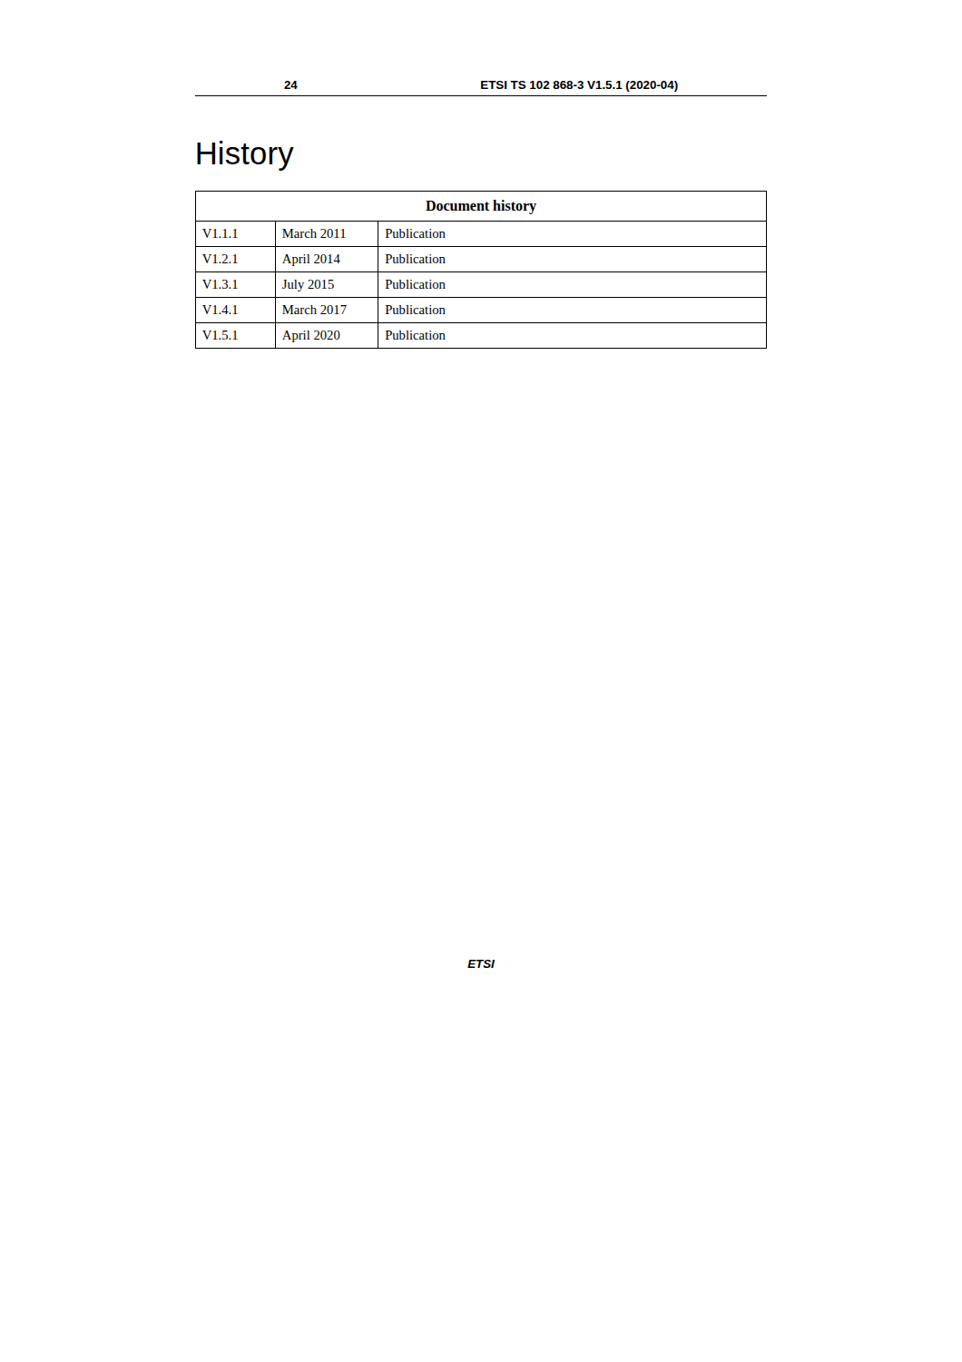24 ETSI TS 102 868-3 V1.5.1 (2020-04)
History
| Document history |
| --- |
| V1.1.1 | March 2011 | Publication |
| V1.2.1 | April 2014 | Publication |
| V1.3.1 | July 2015 | Publication |
| V1.4.1 | March 2017 | Publication |
| V1.5.1 | April 2020 | Publication |
ETSI